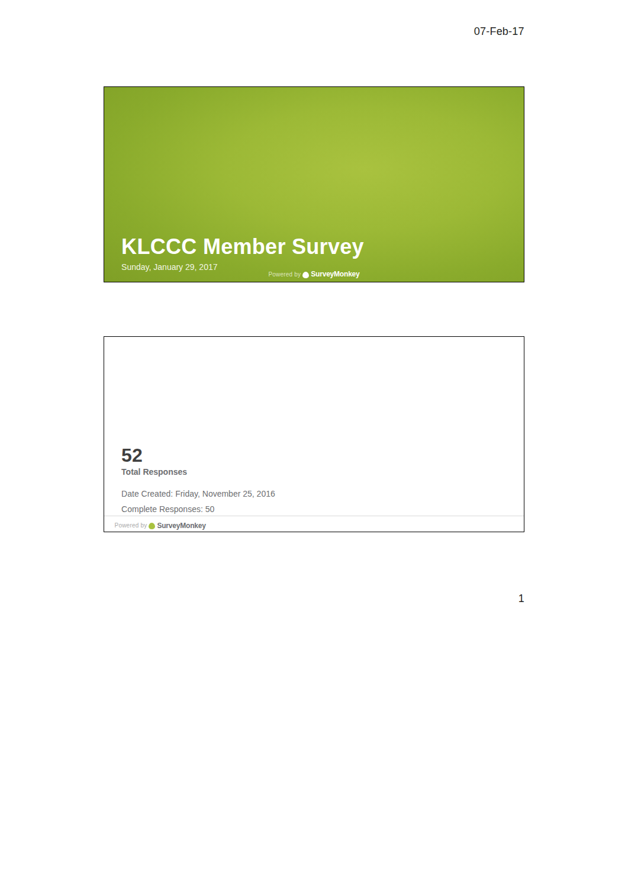07-Feb-17
KLCCC Member Survey
Sunday, January 29, 2017
Powered by SurveyMonkey
52
Total Responses
Date Created: Friday, November 25, 2016
Complete Responses: 50
Powered by SurveyMonkey
1